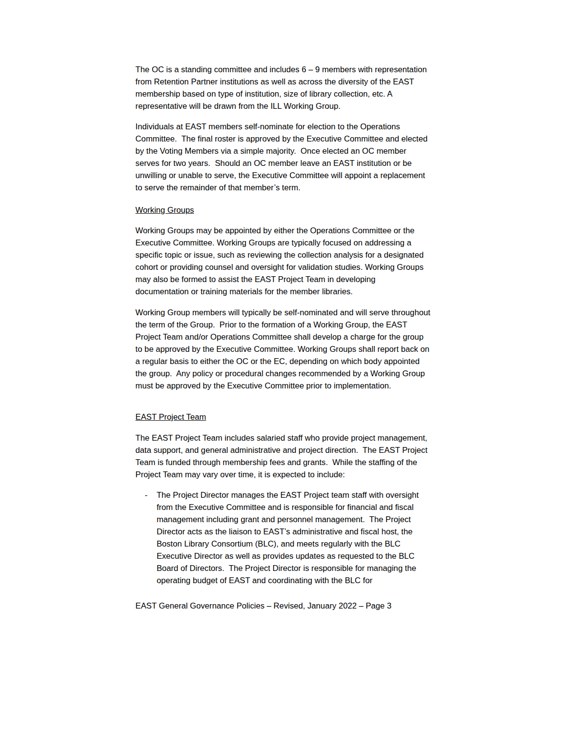The OC is a standing committee and includes 6 – 9 members with representation from Retention Partner institutions as well as across the diversity of the EAST membership based on type of institution, size of library collection, etc. A representative will be drawn from the ILL Working Group.
Individuals at EAST members self-nominate for election to the Operations Committee. The final roster is approved by the Executive Committee and elected by the Voting Members via a simple majority. Once elected an OC member serves for two years. Should an OC member leave an EAST institution or be unwilling or unable to serve, the Executive Committee will appoint a replacement to serve the remainder of that member’s term.
Working Groups
Working Groups may be appointed by either the Operations Committee or the Executive Committee. Working Groups are typically focused on addressing a specific topic or issue, such as reviewing the collection analysis for a designated cohort or providing counsel and oversight for validation studies. Working Groups may also be formed to assist the EAST Project Team in developing documentation or training materials for the member libraries.
Working Group members will typically be self-nominated and will serve throughout the term of the Group. Prior to the formation of a Working Group, the EAST Project Team and/or Operations Committee shall develop a charge for the group to be approved by the Executive Committee. Working Groups shall report back on a regular basis to either the OC or the EC, depending on which body appointed the group. Any policy or procedural changes recommended by a Working Group must be approved by the Executive Committee prior to implementation.
EAST Project Team
The EAST Project Team includes salaried staff who provide project management, data support, and general administrative and project direction. The EAST Project Team is funded through membership fees and grants. While the staffing of the Project Team may vary over time, it is expected to include:
The Project Director manages the EAST Project team staff with oversight from the Executive Committee and is responsible for financial and fiscal management including grant and personnel management. The Project Director acts as the liaison to EAST’s administrative and fiscal host, the Boston Library Consortium (BLC), and meets regularly with the BLC Executive Director as well as provides updates as requested to the BLC Board of Directors. The Project Director is responsible for managing the operating budget of EAST and coordinating with the BLC for
EAST General Governance Policies – Revised, January 2022 – Page 3